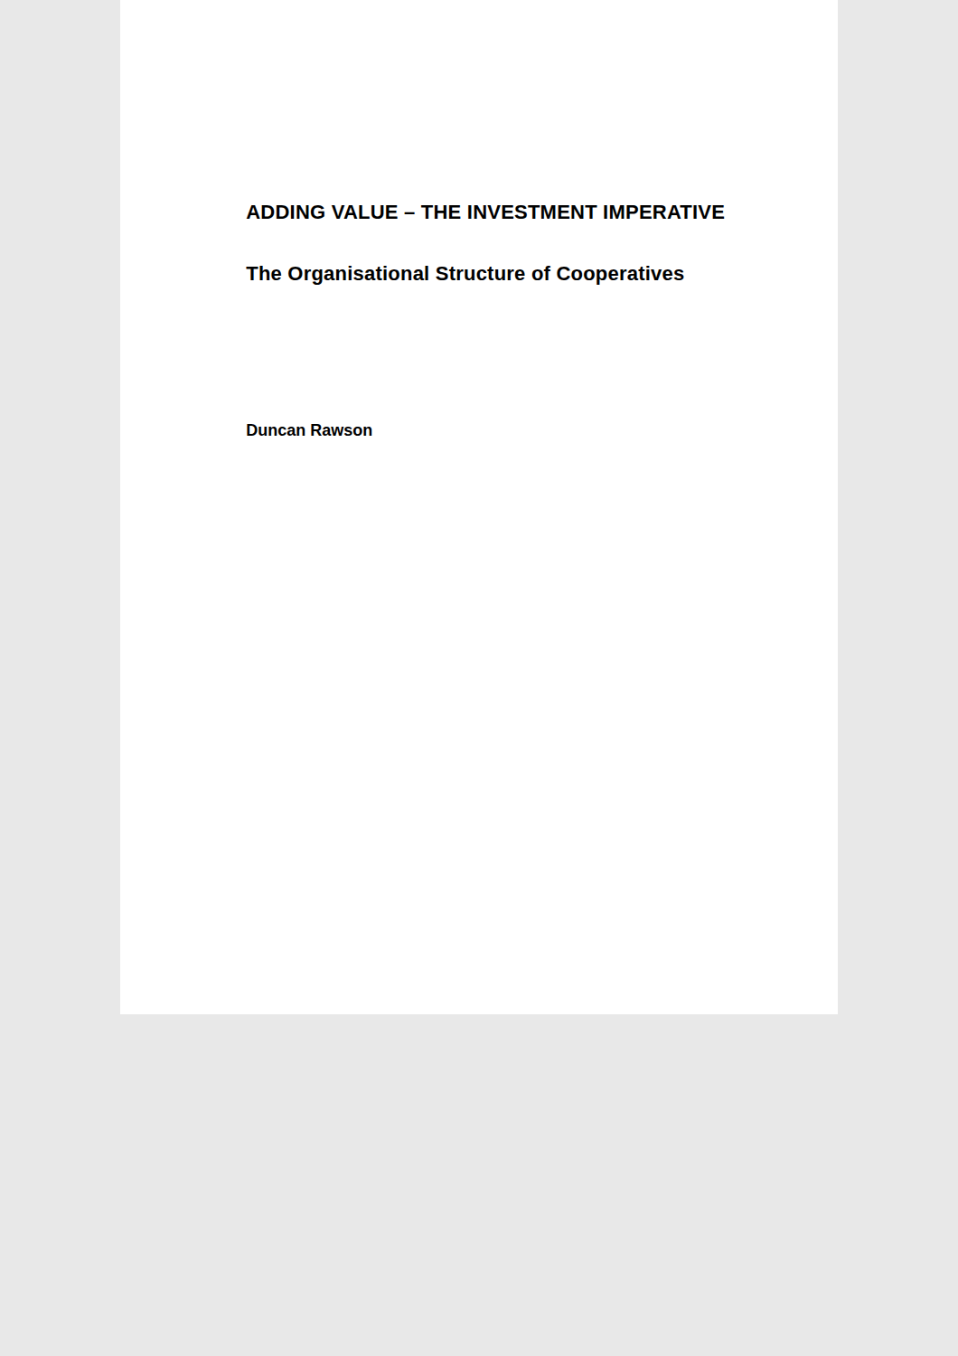ADDING VALUE – THE INVESTMENT IMPERATIVE
The Organisational Structure of Cooperatives
Duncan Rawson